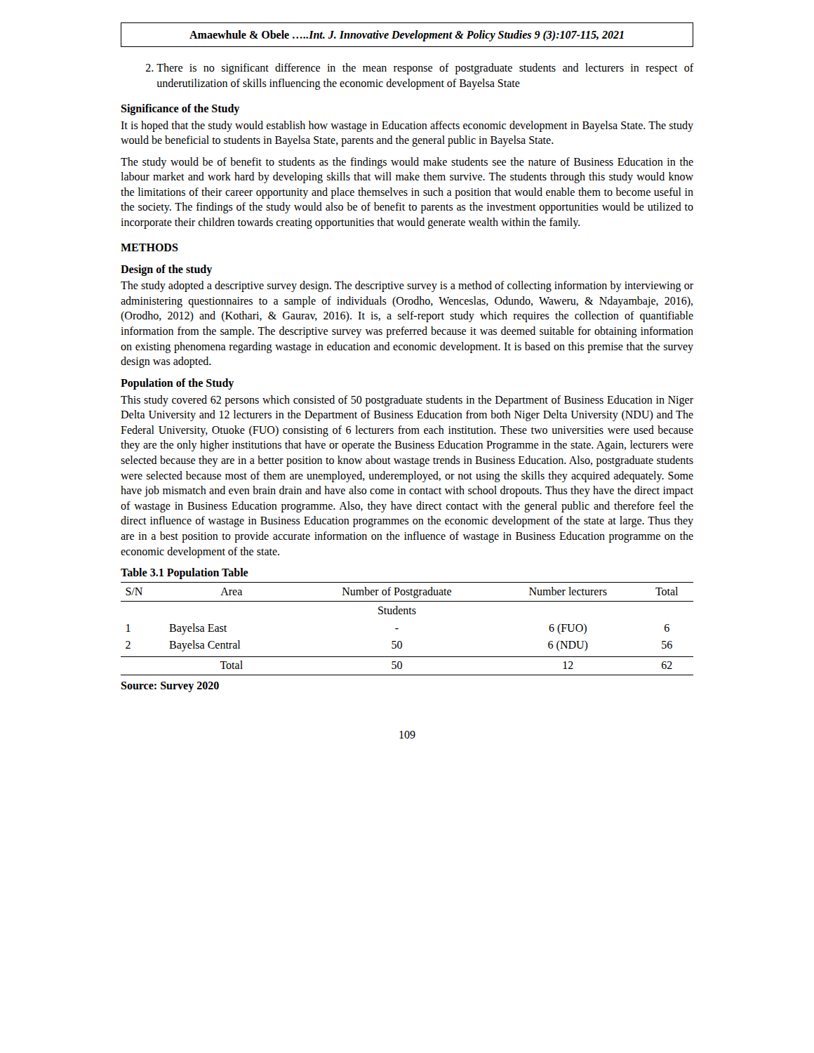Amaewhule & Obele …..Int. J. Innovative Development & Policy Studies 9 (3):107-115, 2021
There is no significant difference in the mean response of postgraduate students and lecturers in respect of underutilization of skills influencing the economic development of Bayelsa State
Significance of the Study
It is hoped that the study would establish how wastage in Education affects economic development in Bayelsa State. The study would be beneficial to students in Bayelsa State, parents and the general public in Bayelsa State.
The study would be of benefit to students as the findings would make students see the nature of Business Education in the labour market and work hard by developing skills that will make them survive. The students through this study would know the limitations of their career opportunity and place themselves in such a position that would enable them to become useful in the society. The findings of the study would also be of benefit to parents as the investment opportunities would be utilized to incorporate their children towards creating opportunities that would generate wealth within the family.
METHODS
Design of the study
The study adopted a descriptive survey design. The descriptive survey is a method of collecting information by interviewing or administering questionnaires to a sample of individuals (Orodho, Wenceslas, Odundo, Waweru, & Ndayambaje, 2016), (Orodho, 2012) and (Kothari, & Gaurav, 2016). It is, a self-report study which requires the collection of quantifiable information from the sample. The descriptive survey was preferred because it was deemed suitable for obtaining information on existing phenomena regarding wastage in education and economic development. It is based on this premise that the survey design was adopted.
Population of the Study
This study covered 62 persons which consisted of 50 postgraduate students in the Department of Business Education in Niger Delta University and 12 lecturers in the Department of Business Education from both Niger Delta University (NDU) and The Federal University, Otuoke (FUO) consisting of 6 lecturers from each institution. These two universities were used because they are the only higher institutions that have or operate the Business Education Programme in the state. Again, lecturers were selected because they are in a better position to know about wastage trends in Business Education. Also, postgraduate students were selected because most of them are unemployed, underemployed, or not using the skills they acquired adequately. Some have job mismatch and even brain drain and have also come in contact with school dropouts. Thus they have the direct impact of wastage in Business Education programme. Also, they have direct contact with the general public and therefore feel the direct influence of wastage in Business Education programmes on the economic development of the state at large. Thus they are in a best position to provide accurate information on the influence of wastage in Business Education programme on the economic development of the state.
Table 3.1 Population Table
| S/N | Area | Number of Postgraduate | Number lecturers | Total |
| --- | --- | --- | --- | --- |
| | | Students | | |
| 1 | Bayelsa East | - | 6 (FUO) | 6 |
| 2 | Bayelsa Central | 50 | 6 (NDU) | 56 |
| | Total | 50 | 12 | 62 |
Source: Survey 2020
109